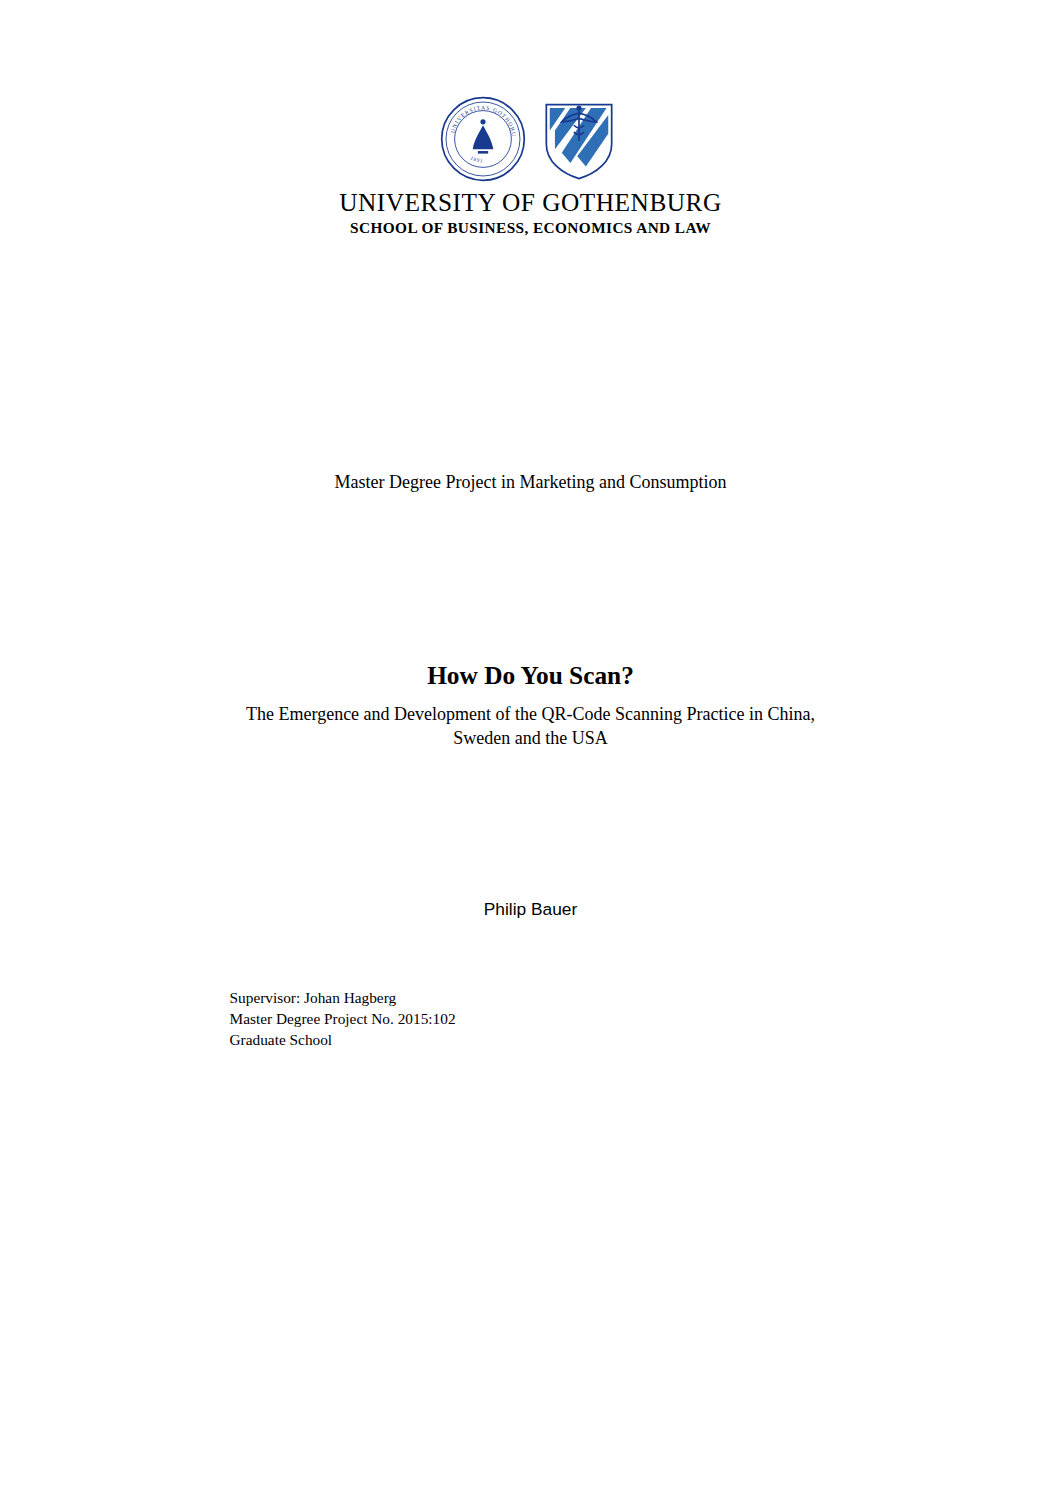UNIVERSITAS GOTHOBURGENSIS 1891
UNIVERSITY OF GOTHENBURG
SCHOOL OF BUSINESS, ECONOMICS AND LAW
Master Degree Project in Marketing and Consumption
How Do You Scan?
The Emergence and Development of the QR-Code Scanning Practice in China,
Sweden and the USA
Philip Bauer
Supervisor: Johan Hagberg
Master Degree Project No. 2015:102
Graduate School